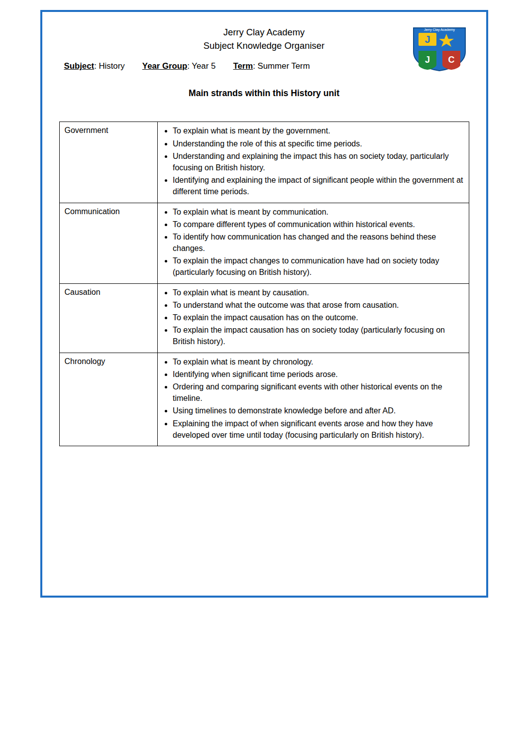J J C Jerry Clay Academy
Jerry Clay Academy
Subject Knowledge Organiser
Subject: History Year Group: Year 5 Term: Summer Term
Main strands within this History unit
| Government | To explain what is meant by the government. Understanding the role of this at specific time periods. Understanding and explaining the impact this has on society today, particularly focusing on British history. Identifying and explaining the impact of significant people within the government at different time periods. |
| Communication | To explain what is meant by communication. To compare different types of communication within historical events. To identify how communication has changed and the reasons behind these changes. To explain the impact changes to communication have had on society today (particularly focusing on British history). |
| Causation | To explain what is meant by causation. To understand what the outcome was that arose from causation. To explain the impact causation has on the outcome. To explain the impact causation has on society today (particularly focusing on British history). |
| Chronology | To explain what is meant by chronology. Identifying when significant time periods arose. Ordering and comparing significant events with other historical events on the timeline. Using timelines to demonstrate knowledge before and after AD. Explaining the impact of when significant events arose and how they have developed over time until today (focusing particularly on British history). |